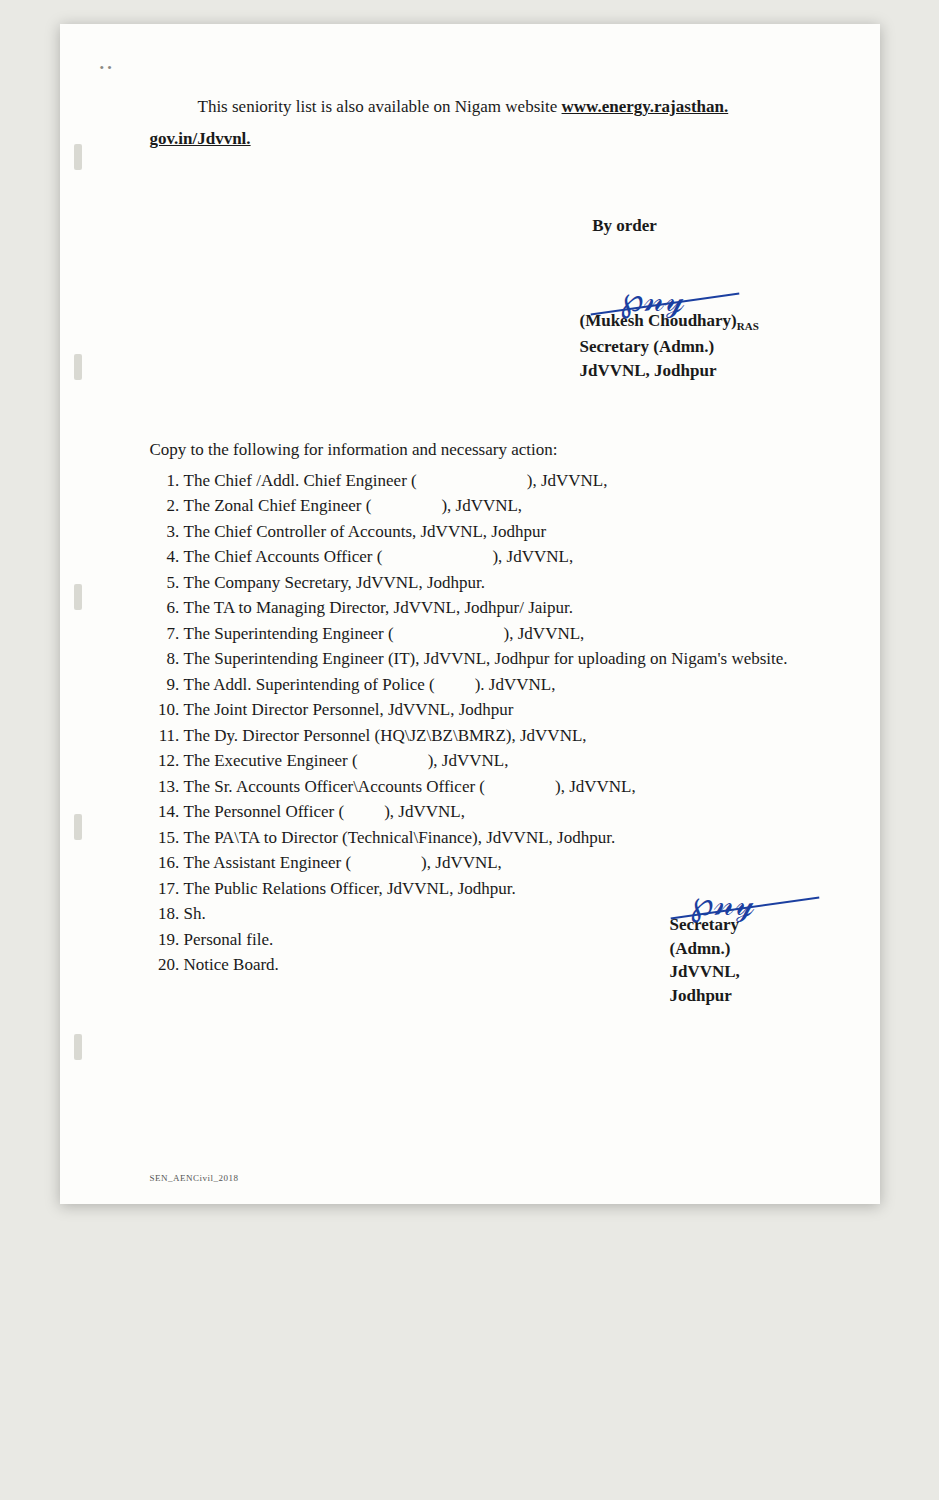• •
This seniority list is also available on Nigam website www.energy.rajasthan.
gov.in/Jdvvnl.
By order
℘𝓃𝓎
(Mukesh Choudhary)RAS
Secretary (Admn.)
JdVVNL, Jodhpur
Copy to the following for information and necessary action:
The Chief /Addl. Chief Engineer ( ), JdVVNL,
The Zonal Chief Engineer ( ), JdVVNL,
The Chief Controller of Accounts, JdVVNL, Jodhpur
The Chief Accounts Officer ( ), JdVVNL,
The Company Secretary, JdVVNL, Jodhpur.
The TA to Managing Director, JdVVNL, Jodhpur/ Jaipur.
The Superintending Engineer ( ), JdVVNL,
The Superintending Engineer (IT), JdVVNL, Jodhpur for uploading on Nigam's website.
The Addl. Superintending of Police ( ). JdVVNL,
The Joint Director Personnel, JdVVNL, Jodhpur
The Dy. Director Personnel (HQ\JZ\BZ\BMRZ), JdVVNL,
The Executive Engineer ( ), JdVVNL,
The Sr. Accounts Officer\Accounts Officer ( ), JdVVNL,
The Personnel Officer ( ), JdVVNL,
The PA\TA to Director (Technical\Finance), JdVVNL, Jodhpur.
The Assistant Engineer ( ), JdVVNL,
The Public Relations Officer, JdVVNL, Jodhpur.
Sh.
Personal file.
Notice Board.
℘𝓃𝓎
Secretary (Admn.)
JdVVNL, Jodhpur
SEN_AENCivil_2018